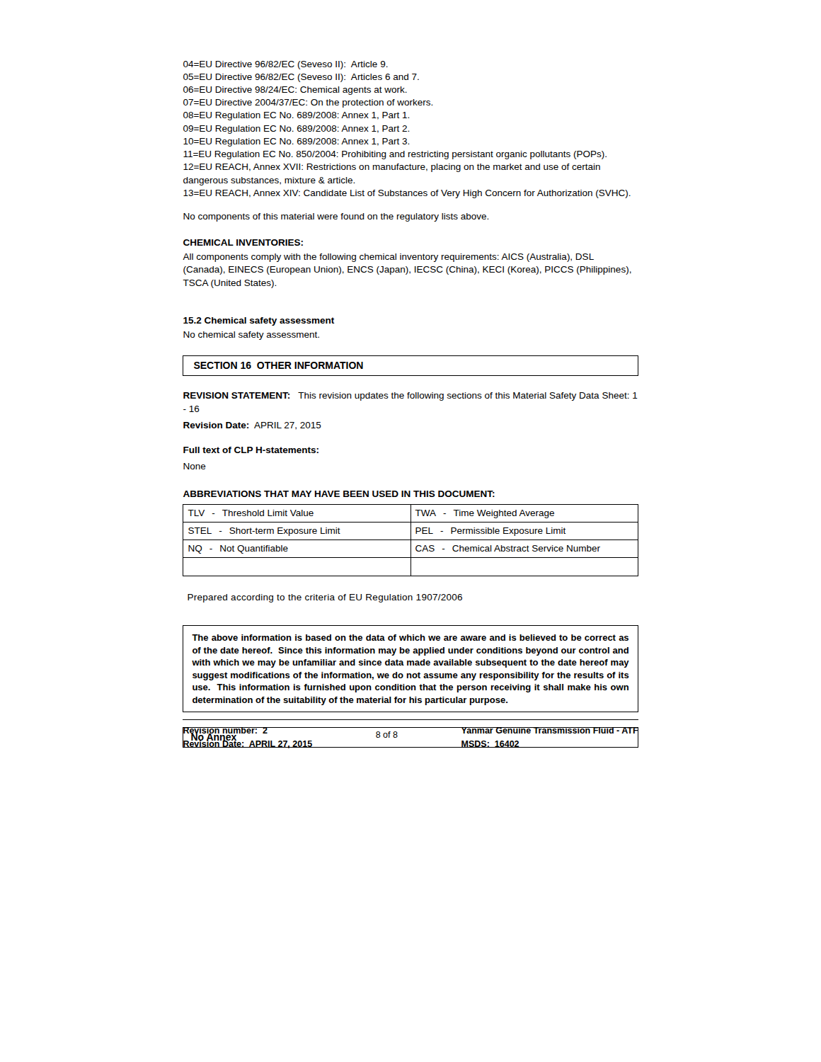04=EU Directive 96/82/EC (Seveso II): Article 9.
05=EU Directive 96/82/EC (Seveso II): Articles 6 and 7.
06=EU Directive 98/24/EC: Chemical agents at work.
07=EU Directive 2004/37/EC: On the protection of workers.
08=EU Regulation EC No. 689/2008: Annex 1, Part 1.
09=EU Regulation EC No. 689/2008: Annex 1, Part 2.
10=EU Regulation EC No. 689/2008: Annex 1, Part 3.
11=EU Regulation EC No. 850/2004: Prohibiting and restricting persistant organic pollutants (POPs).
12=EU REACH, Annex XVII: Restrictions on manufacture, placing on the market and use of certain dangerous substances, mixture & article.
13=EU REACH, Annex XIV: Candidate List of Substances of Very High Concern for Authorization (SVHC).
No components of this material were found on the regulatory lists above.
CHEMICAL INVENTORIES:
All components comply with the following chemical inventory requirements: AICS (Australia), DSL (Canada), EINECS (European Union), ENCS (Japan), IECSC (China), KECI (Korea), PICCS (Philippines), TSCA (United States).
15.2 Chemical safety assessment
No chemical safety assessment.
SECTION 16 OTHER INFORMATION
REVISION STATEMENT: This revision updates the following sections of this Material Safety Data Sheet: 1 - 16
Revision Date: APRIL 27, 2015
Full text of CLP H-statements:
None
ABBREVIATIONS THAT MAY HAVE BEEN USED IN THIS DOCUMENT:
| TLV - Threshold Limit Value | TWA - Time Weighted Average |
| STEL - Short-term Exposure Limit | PEL - Permissible Exposure Limit |
| NQ - Not Quantifiable | CAS - Chemical Abstract Service Number |
Prepared according to the criteria of EU Regulation 1907/2006
The above information is based on the data of which we are aware and is believed to be correct as of the date hereof. Since this information may be applied under conditions beyond our control and with which we may be unfamiliar and since data made available subsequent to the date hereof may suggest modifications of the information, we do not assume any responsibility for the results of its use. This information is furnished upon condition that the person receiving it shall make his own determination of the suitability of the material for his particular purpose.
No Annex
Revision number: 2
Revision Date: APRIL 27, 2015
8 of 8
Yanmar Genuine Transmission Fluid - ATF
MSDS: 16402